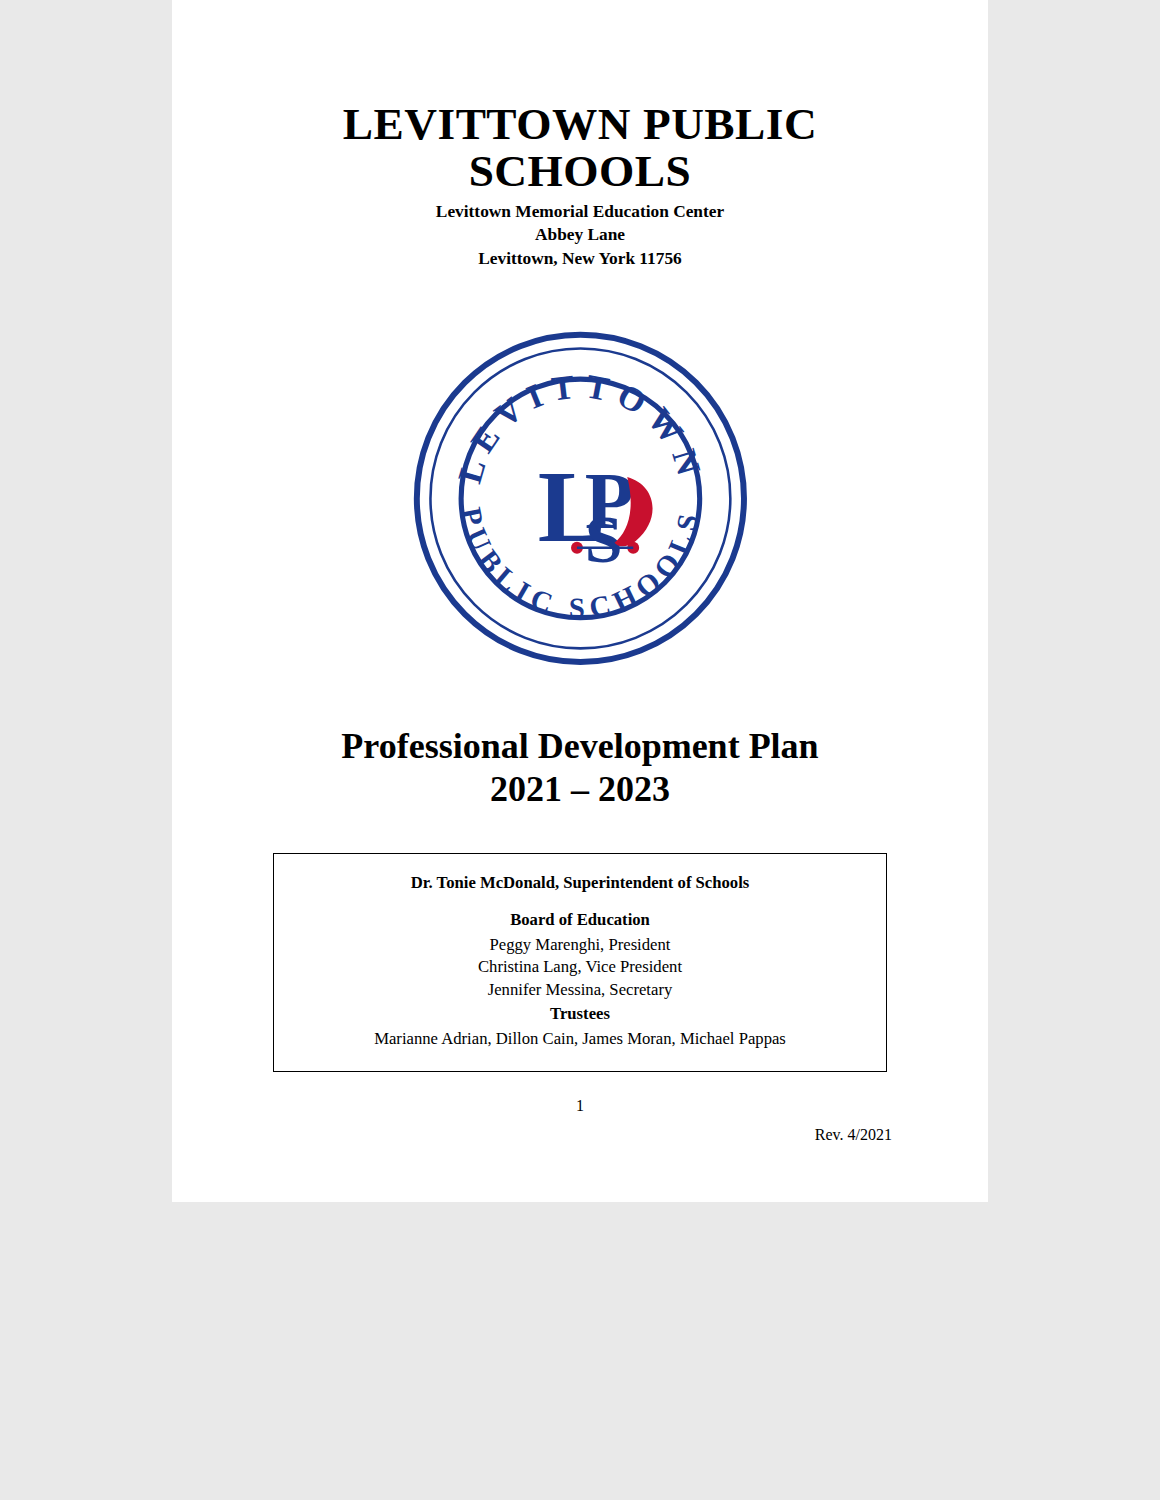LEVITTOWN PUBLIC SCHOOLS
Levittown Memorial Education Center
Abbey Lane
Levittown, New York 11756
LEVITTOWN PUBLIC SCHOOLS L P S
Professional Development Plan
2021 – 2023
Dr. Tonie McDonald, Superintendent of Schools
Board of Education
Peggy Marenghi, President
Christina Lang, Vice President
Jennifer Messina, Secretary
Trustees
Marianne Adrian, Dillon Cain, James Moran, Michael Pappas
1
Rev. 4/2021